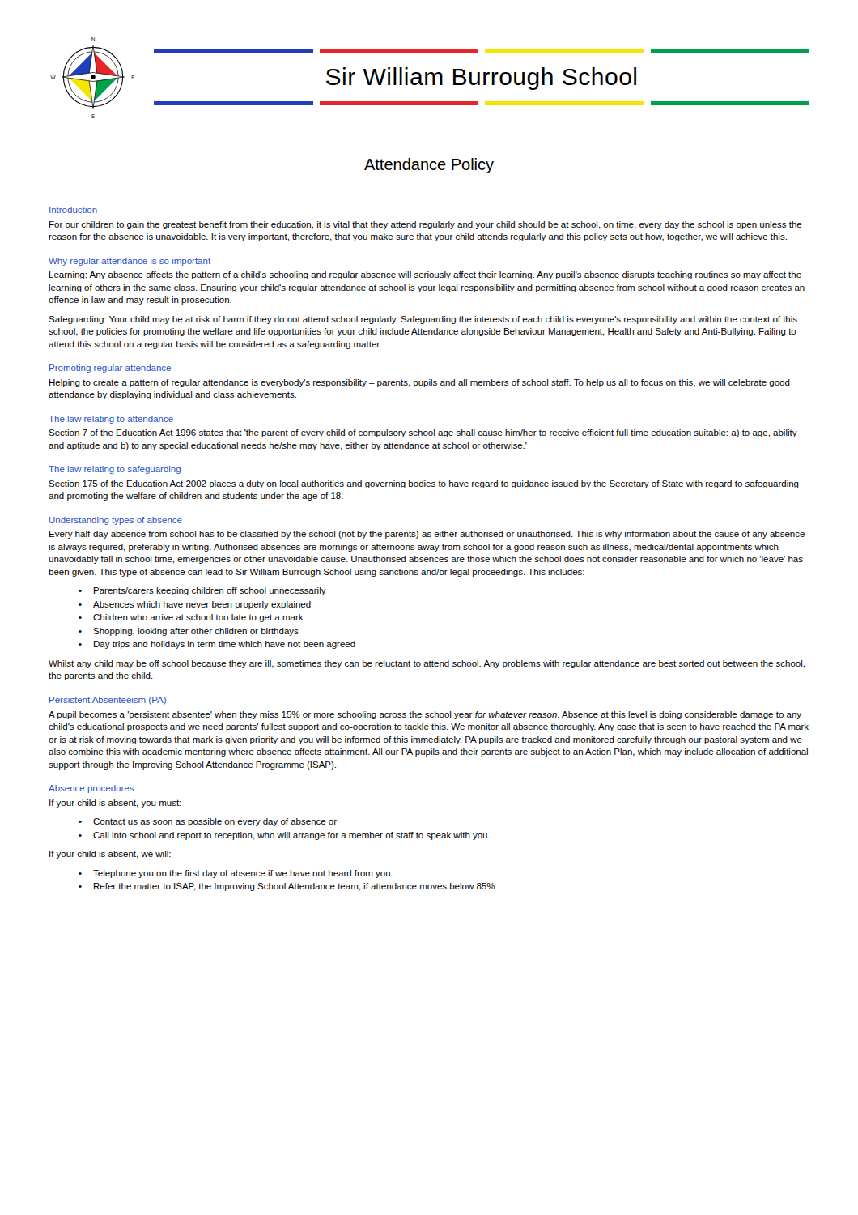N S W E
Sir William Burrough School
Attendance Policy
Introduction
For our children to gain the greatest benefit from their education, it is vital that they attend regularly and your child should be at school, on time, every day the school is open unless the reason for the absence is unavoidable. It is very important, therefore, that you make sure that your child attends regularly and this policy sets out how, together, we will achieve this.
Why regular attendance is so important
Learning: Any absence affects the pattern of a child's schooling and regular absence will seriously affect their learning. Any pupil's absence disrupts teaching routines so may affect the learning of others in the same class. Ensuring your child's regular attendance at school is your legal responsibility and permitting absence from school without a good reason creates an offence in law and may result in prosecution.
Safeguarding: Your child may be at risk of harm if they do not attend school regularly. Safeguarding the interests of each child is everyone's responsibility and within the context of this school, the policies for promoting the welfare and life opportunities for your child include Attendance alongside Behaviour Management, Health and Safety and Anti-Bullying. Failing to attend this school on a regular basis will be considered as a safeguarding matter.
Promoting regular attendance
Helping to create a pattern of regular attendance is everybody's responsibility – parents, pupils and all members of school staff. To help us all to focus on this, we will celebrate good attendance by displaying individual and class achievements.
The law relating to attendance
Section 7 of the Education Act 1996 states that 'the parent of every child of compulsory school age shall cause him/her to receive efficient full time education suitable: a) to age, ability and aptitude and b) to any special educational needs he/she may have, either by attendance at school or otherwise.'
The law relating to safeguarding
Section 175 of the Education Act 2002 places a duty on local authorities and governing bodies to have regard to guidance issued by the Secretary of State with regard to safeguarding and promoting the welfare of children and students under the age of 18.
Understanding types of absence
Every half-day absence from school has to be classified by the school (not by the parents) as either authorised or unauthorised. This is why information about the cause of any absence is always required, preferably in writing. Authorised absences are mornings or afternoons away from school for a good reason such as illness, medical/dental appointments which unavoidably fall in school time, emergencies or other unavoidable cause. Unauthorised absences are those which the school does not consider reasonable and for which no 'leave' has been given. This type of absence can lead to Sir William Burrough School using sanctions and/or legal proceedings. This includes:
Parents/carers keeping children off school unnecessarily
Absences which have never been properly explained
Children who arrive at school too late to get a mark
Shopping, looking after other children or birthdays
Day trips and holidays in term time which have not been agreed
Whilst any child may be off school because they are ill, sometimes they can be reluctant to attend school. Any problems with regular attendance are best sorted out between the school, the parents and the child.
Persistent Absenteeism (PA)
A pupil becomes a 'persistent absentee' when they miss 15% or more schooling across the school year for whatever reason. Absence at this level is doing considerable damage to any child's educational prospects and we need parents' fullest support and co-operation to tackle this. We monitor all absence thoroughly. Any case that is seen to have reached the PA mark or is at risk of moving towards that mark is given priority and you will be informed of this immediately. PA pupils are tracked and monitored carefully through our pastoral system and we also combine this with academic mentoring where absence affects attainment. All our PA pupils and their parents are subject to an Action Plan, which may include allocation of additional support through the Improving School Attendance Programme (ISAP).
Absence procedures
If your child is absent, you must:
Contact us as soon as possible on every day of absence or
Call into school and report to reception, who will arrange for a member of staff to speak with you.
If your child is absent, we will:
Telephone you on the first day of absence if we have not heard from you.
Refer the matter to ISAP, the Improving School Attendance team, if attendance moves below 85%